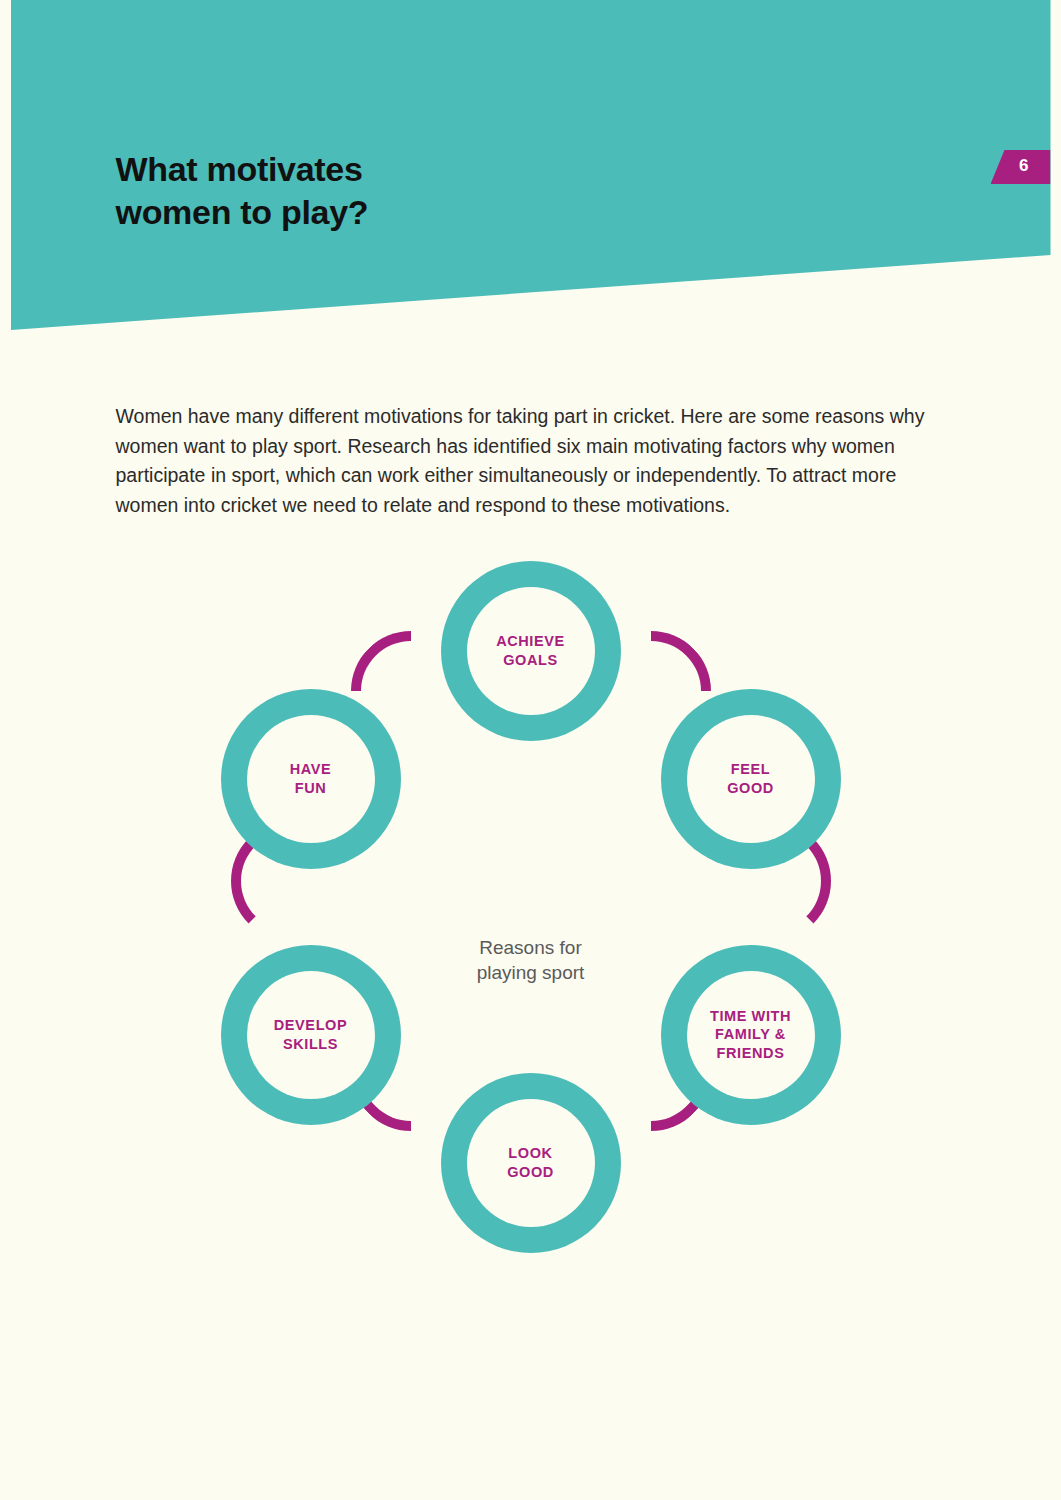What motivates
women to play?
6
Women have many different motivations for taking part in cricket. Here are some reasons why women want to play sport. Research has identified six main motivating factors why women participate in sport, which can work either simultaneously or independently. To attract more women into cricket we need to relate and respond to these motivations.
Reasons for
playing sport
Achieve
Goals
Feel
Good
Time with
Family &
Friends
Look
Good
Develop
Skills
Have
Fun